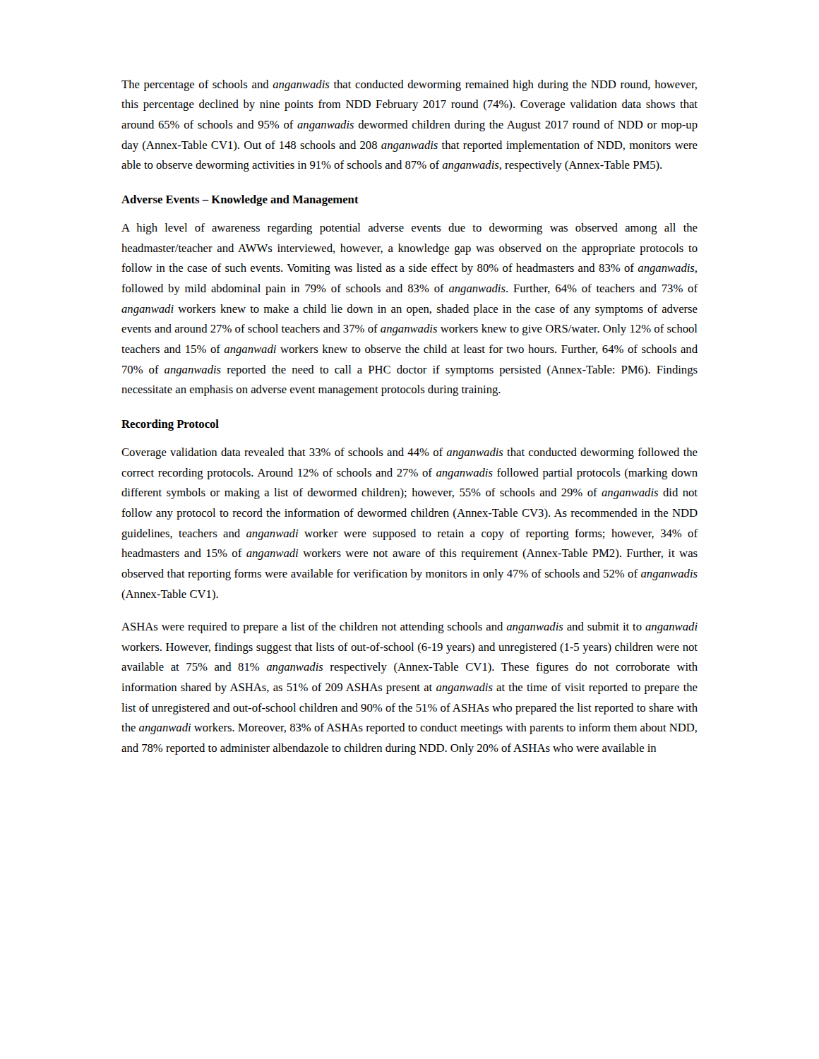The percentage of schools and anganwadis that conducted deworming remained high during the NDD round, however, this percentage declined by nine points from NDD February 2017 round (74%). Coverage validation data shows that around 65% of schools and 95% of anganwadis dewormed children during the August 2017 round of NDD or mop-up day (Annex-Table CV1). Out of 148 schools and 208 anganwadis that reported implementation of NDD, monitors were able to observe deworming activities in 91% of schools and 87% of anganwadis, respectively (Annex-Table PM5).
Adverse Events – Knowledge and Management
A high level of awareness regarding potential adverse events due to deworming was observed among all the headmaster/teacher and AWWs interviewed, however, a knowledge gap was observed on the appropriate protocols to follow in the case of such events. Vomiting was listed as a side effect by 80% of headmasters and 83% of anganwadis, followed by mild abdominal pain in 79% of schools and 83% of anganwadis. Further, 64% of teachers and 73% of anganwadi workers knew to make a child lie down in an open, shaded place in the case of any symptoms of adverse events and around 27% of school teachers and 37% of anganwadis workers knew to give ORS/water. Only 12% of school teachers and 15% of anganwadi workers knew to observe the child at least for two hours. Further, 64% of schools and 70% of anganwadis reported the need to call a PHC doctor if symptoms persisted (Annex-Table: PM6). Findings necessitate an emphasis on adverse event management protocols during training.
Recording Protocol
Coverage validation data revealed that 33% of schools and 44% of anganwadis that conducted deworming followed the correct recording protocols. Around 12% of schools and 27% of anganwadis followed partial protocols (marking down different symbols or making a list of dewormed children); however, 55% of schools and 29% of anganwadis did not follow any protocol to record the information of dewormed children (Annex-Table CV3). As recommended in the NDD guidelines, teachers and anganwadi worker were supposed to retain a copy of reporting forms; however, 34% of headmasters and 15% of anganwadi workers were not aware of this requirement (Annex-Table PM2). Further, it was observed that reporting forms were available for verification by monitors in only 47% of schools and 52% of anganwadis (Annex-Table CV1).
ASHAs were required to prepare a list of the children not attending schools and anganwadis and submit it to anganwadi workers. However, findings suggest that lists of out-of-school (6-19 years) and unregistered (1-5 years) children were not available at 75% and 81% anganwadis respectively (Annex-Table CV1). These figures do not corroborate with information shared by ASHAs, as 51% of 209 ASHAs present at anganwadis at the time of visit reported to prepare the list of unregistered and out-of-school children and 90% of the 51% of ASHAs who prepared the list reported to share with the anganwadi workers. Moreover, 83% of ASHAs reported to conduct meetings with parents to inform them about NDD, and 78% reported to administer albendazole to children during NDD. Only 20% of ASHAs who were available in